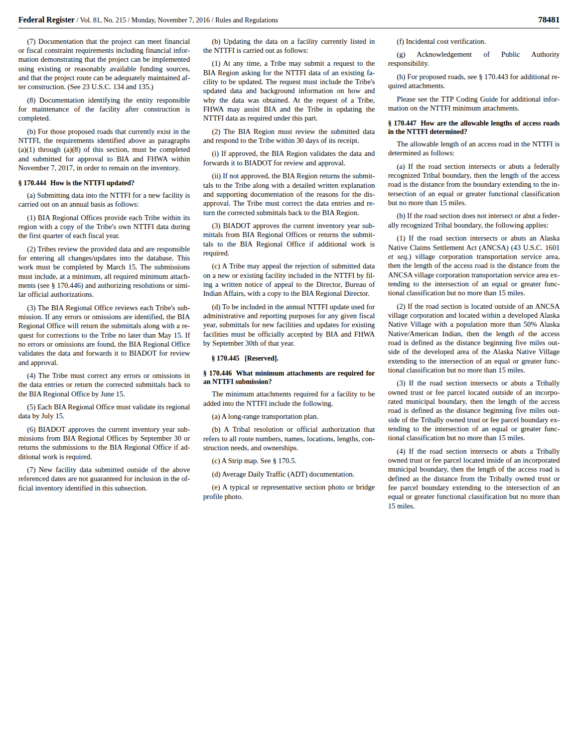Federal Register / Vol. 81, No. 215 / Monday, November 7, 2016 / Rules and Regulations
78481
(7) Documentation that the project can meet financial or fiscal constraint requirements including financial information demonstrating that the project can be implemented using existing or reasonably available funding sources, and that the project route can be adequately maintained after construction. (See 23 U.S.C. 134 and 135.)
(8) Documentation identifying the entity responsible for maintenance of the facility after construction is completed.
(b) For those proposed roads that currently exist in the NTTFI, the requirements identified above as paragraphs (a)(1) through (a)(8) of this section, must be completed and submitted for approval to BIA and FHWA within November 7, 2017, in order to remain on the inventory.
§ 170.444 How is the NTTFI updated?
(a) Submitting data into the NTTFI for a new facility is carried out on an annual basis as follows:
(1) BIA Regional Offices provide each Tribe within its region with a copy of the Tribe's own NTTFI data during the first quarter of each fiscal year.
(2) Tribes review the provided data and are responsible for entering all changes/updates into the database. This work must be completed by March 15. The submissions must include, at a minimum, all required minimum attachments (see § 170.446) and authorizing resolutions or similar official authorizations.
(3) The BIA Regional Office reviews each Tribe's submission. If any errors or omissions are identified, the BIA Regional Office will return the submittals along with a request for corrections to the Tribe no later than May 15. If no errors or omissions are found, the BIA Regional Office validates the data and forwards it to BIADOT for review and approval.
(4) The Tribe must correct any errors or omissions in the data entries or return the corrected submittals back to the BIA Regional Office by June 15.
(5) Each BIA Regional Office must validate its regional data by July 15.
(6) BIADOT approves the current inventory year submissions from BIA Regional Offices by September 30 or returns the submissions to the BIA Regional Office if additional work is required.
(7) New facility data submitted outside of the above referenced dates are not guaranteed for inclusion in the official inventory identified in this subsection.
(b) Updating the data on a facility currently listed in the NTTFI is carried out as follows:
(1) At any time, a Tribe may submit a request to the BIA Region asking for the NTTFI data of an existing facility to be updated. The request must include the Tribe's updated data and background information on how and why the data was obtained. At the request of a Tribe, FHWA may assist BIA and the Tribe in updating the NTTFI data as required under this part.
(2) The BIA Region must review the submitted data and respond to the Tribe within 30 days of its receipt.
(i) If approved, the BIA Region validates the data and forwards it to BIADOT for review and approval.
(ii) If not approved, the BIA Region returns the submittals to the Tribe along with a detailed written explanation and supporting documentation of the reasons for the disapproval. The Tribe must correct the data entries and return the corrected submittals back to the BIA Region.
(3) BIADOT approves the current inventory year submittals from BIA Regional Offices or returns the submittals to the BIA Regional Office if additional work is required.
(c) A Tribe may appeal the rejection of submitted data on a new or existing facility included in the NTTFI by filing a written notice of appeal to the Director, Bureau of Indian Affairs, with a copy to the BIA Regional Director.
(d) To be included in the annual NTTFI update used for administrative and reporting purposes for any given fiscal year, submittals for new facilities and updates for existing facilities must be officially accepted by BIA and FHWA by September 30th of that year.
§ 170.445 [Reserved].
§ 170.446 What minimum attachments are required for an NTTFI submission?
The minimum attachments required for a facility to be added into the NTTFI include the following.
(a) A long-range transportation plan.
(b) A Tribal resolution or official authorization that refers to all route numbers, names, locations, lengths, construction needs, and ownerships.
(c) A Strip map. See § 170.5.
(d) Average Daily Traffic (ADT) documentation.
(e) A typical or representative section photo or bridge profile photo.
(f) Incidental cost verification.
(g) Acknowledgement of Public Authority responsibility.
(h) For proposed roads, see § 170.443 for additional required attachments.
Please see the TTP Coding Guide for additional information on the NTTFI minimum attachments.
§ 170.447 How are the allowable lengths of access roads in the NTTFI determined?
The allowable length of an access road in the NTTFI is determined as follows:
(a) If the road section intersects or abuts a federally recognized Tribal boundary, then the length of the access road is the distance from the boundary extending to the intersection of an equal or greater functional classification but no more than 15 miles.
(b) If the road section does not intersect or abut a federally recognized Tribal boundary, the following applies:
(1) If the road section intersects or abuts an Alaska Native Claims Settlement Act (ANCSA) (43 U.S.C. 1601 et seq.) village corporation transportation service area, then the length of the access road is the distance from the ANCSA village corporation transportation service area extending to the intersection of an equal or greater functional classification but no more than 15 miles.
(2) If the road section is located outside of an ANCSA village corporation and located within a developed Alaska Native Village with a population more than 50% Alaska Native/American Indian, then the length of the access road is defined as the distance beginning five miles outside of the developed area of the Alaska Native Village extending to the intersection of an equal or greater functional classification but no more than 15 miles.
(3) If the road section intersects or abuts a Tribally owned trust or fee parcel located outside of an incorporated municipal boundary, then the length of the access road is defined as the distance beginning five miles outside of the Tribally owned trust or fee parcel boundary extending to the intersection of an equal or greater functional classification but no more than 15 miles.
(4) If the road section intersects or abuts a Tribally owned trust or fee parcel located inside of an incorporated municipal boundary, then the length of the access road is defined as the distance from the Tribally owned trust or fee parcel boundary extending to the intersection of an equal or greater functional classification but no more than 15 miles.